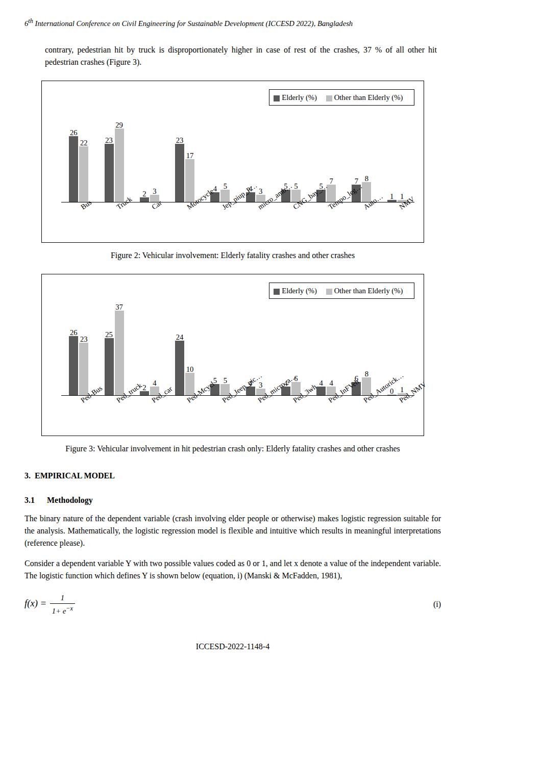6th International Conference on Civil Engineering for Sustainable Development (ICCESD 2022), Bangladesh
contrary, pedestrian hit by truck is disproportionately higher in case of rest of the crashes, 37 % of all other hit pedestrian crashes (Figure 3).
Elderly (%) Other than Elderly (%)
26
22
23
29
2
3
23
17
4
5
4
3
5
5
5
7
7
8
1
1
Bus Truck Car Motocycle Jep_piup_P… micro_amb… CNG_bay_… Tempo_leg… Auto… NMV
Figure 2: Vehicular involvement: Elderly fatality crashes and other crashes
Elderly (%) Other than Elderly (%)
26
23
25
37
2
4
24
10
5
5
4
3
4
6
4
4
6
8
0
1
Ped-Bus Ped_truck Ped_car Ped-Mcycl Ped_Jeep_pic… Ped_micro_a… Ped_3wh Ped_InFVeh Ped_Autorick… Ped_NMV
Figure 3: Vehicular involvement in hit pedestrian crash only: Elderly fatality crashes and other crashes
3. EMPIRICAL MODEL
3.1 Methodology
The binary nature of the dependent variable (crash involving elder people or otherwise) makes logistic regression suitable for the analysis. Mathematically, the logistic regression model is flexible and intuitive which results in meaningful interpretations (reference please).
Consider a dependent variable Y with two possible values coded as 0 or 1, and let x denote a value of the independent variable. The logistic function which defines Y is shown below (equation, i) (Manski & McFadden, 1981),
f(x) = 1 1+ e−x (i)
ICCESD-2022-1148-4